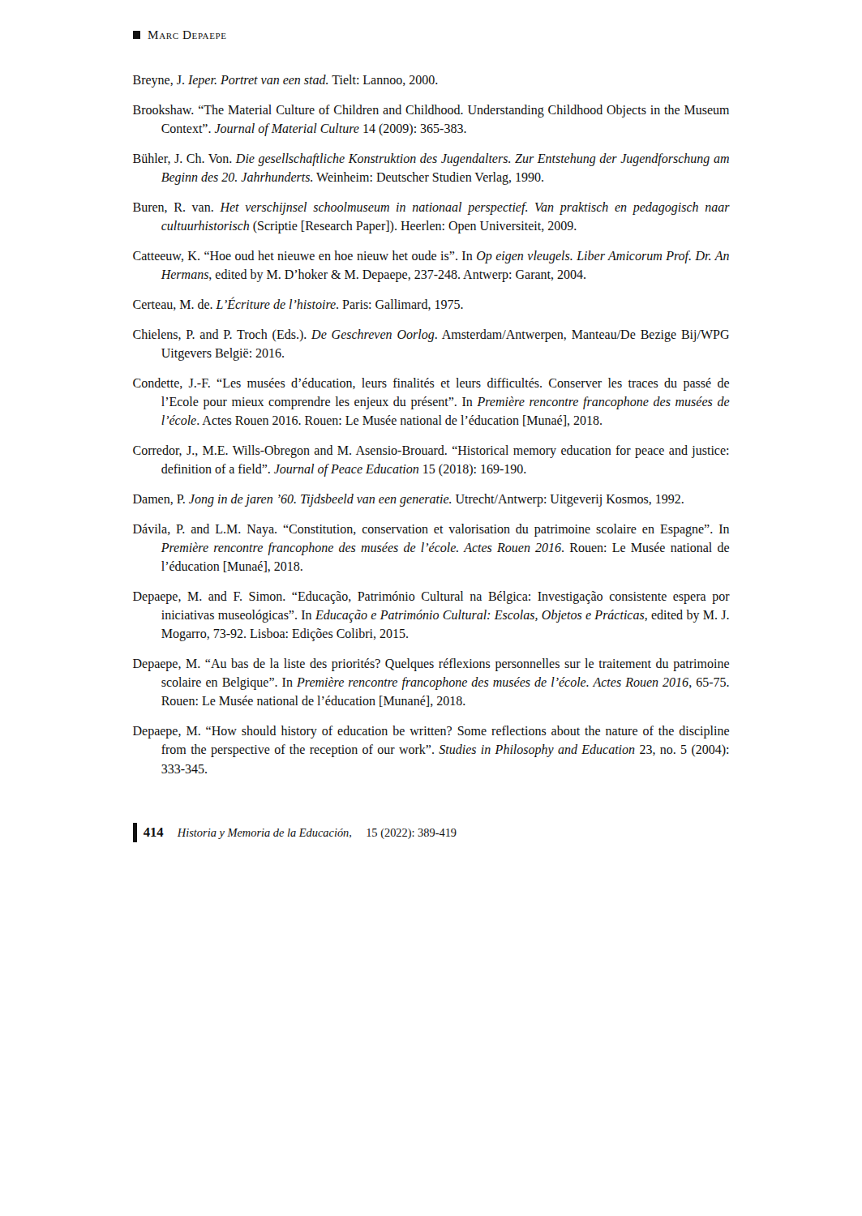Marc Depaepe
Breyne, J. Ieper. Portret van een stad. Tielt: Lannoo, 2000.
Brookshaw. “The Material Culture of Children and Childhood. Understanding Childhood Objects in the Museum Context”. Journal of Material Culture 14 (2009): 365-383.
Bühler, J. Ch. Von. Die gesellschaftliche Konstruktion des Jugendalters. Zur Entstehung der Jugendforschung am Beginn des 20. Jahrhunderts. Weinheim: Deutscher Studien Verlag, 1990.
Buren, R. van. Het verschijnsel schoolmuseum in nationaal perspectief. Van praktisch en pedagogisch naar cultuurhistorisch (Scriptie [Research Paper]). Heerlen: Open Universiteit, 2009.
Catteeuw, K. “Hoe oud het nieuwe en hoe nieuw het oude is”. In Op eigen vleugels. Liber Amicorum Prof. Dr. An Hermans, edited by M. D’hoker & M. Depaepe, 237-248. Antwerp: Garant, 2004.
Certeau, M. de. L’Écriture de l’histoire. Paris: Gallimard, 1975.
Chielens, P. and P. Troch (Eds.). De Geschreven Oorlog. Amsterdam/Antwerpen, Manteau/De Bezige Bij/WPG Uitgevers België: 2016.
Condette, J.-F. “Les musées d’éducation, leurs finalités et leurs difficultés. Conserver les traces du passé de l’Ecole pour mieux comprendre les enjeux du présent”. In Première rencontre francophone des musées de l’école. Actes Rouen 2016. Rouen: Le Musée national de l’éducation [Munaé], 2018.
Corredor, J., M.E. Wills-Obregon and M. Asensio-Brouard. “Historical memory education for peace and justice: definition of a field”. Journal of Peace Education 15 (2018): 169-190.
Damen, P. Jong in de jaren ’60. Tijdsbeeld van een generatie. Utrecht/Antwerp: Uitgeverij Kosmos, 1992.
Dávila, P. and L.M. Naya. “Constitution, conservation et valorisation du patrimoine scolaire en Espagne”. In Première rencontre francophone des musées de l’école. Actes Rouen 2016. Rouen: Le Musée national de l’éducation [Munaé], 2018.
Depaepe, M. and F. Simon. “Educação, Património Cultural na Bélgica: Investigação consistente espera por iniciativas museológicas”. In Educação e Património Cultural: Escolas, Objetos e Prácticas, edited by M. J. Mogarro, 73-92. Lisboa: Edições Colibri, 2015.
Depaepe, M. “Au bas de la liste des priorités? Quelques réflexions personnelles sur le traitement du patrimoine scolaire en Belgique”. In Première rencontre francophone des musées de l’école. Actes Rouen 2016, 65-75. Rouen: Le Musée national de l’éducation [Munané], 2018.
Depaepe, M. “How should history of education be written? Some reflections about the nature of the discipline from the perspective of the reception of our work”. Studies in Philosophy and Education 23, no. 5 (2004): 333-345.
414 Historia y Memoria de la Educación, 15 (2022): 389-419